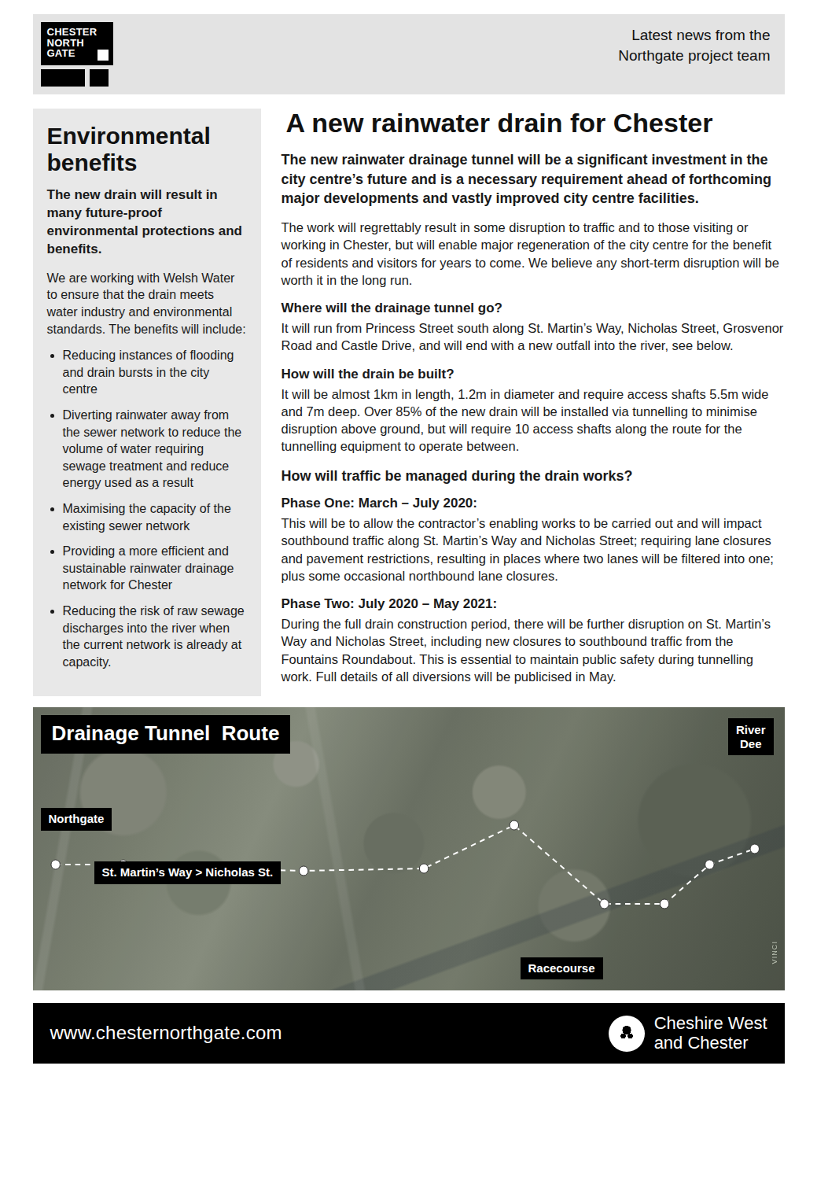CHESTER
NORTH
GATE
Latest news from the
Northgate project team
Environmental benefits
The new drain will result in many future-proof environmental protections and benefits.
We are working with Welsh Water to ensure that the drain meets water industry and environmental standards. The benefits will include:
Reducing instances of flooding and drain bursts in the city centre
Diverting rainwater away from the sewer network to reduce the volume of water requiring sewage treatment and reduce energy used as a result
Maximising the capacity of the existing sewer network
Providing a more efficient and sustainable rainwater drainage network for Chester
Reducing the risk of raw sewage discharges into the river when the current network is already at capacity.
A new rainwater drain for Chester
The new rainwater drainage tunnel will be a significant investment in the city centre’s future and is a necessary requirement ahead of forthcoming major developments and vastly improved city centre facilities.
The work will regrettably result in some disruption to traffic and to those visiting or working in Chester, but will enable major regeneration of the city centre for the benefit of residents and visitors for years to come. We believe any short-term disruption will be worth it in the long run.
Where will the drainage tunnel go?
It will run from Princess Street south along St. Martin’s Way, Nicholas Street, Grosvenor Road and Castle Drive, and will end with a new outfall into the river, see below.
How will the drain be built?
It will be almost 1km in length, 1.2m in diameter and require access shafts 5.5m wide and 7m deep. Over 85% of the new drain will be installed via tunnelling to minimise disruption above ground, but will require 10 access shafts along the route for the tunnelling equipment to operate between.
How will traffic be managed during the drain works?
Phase One: March – July 2020:
This will be to allow the contractor’s enabling works to be carried out and will impact southbound traffic along St. Martin’s Way and Nicholas Street; requiring lane closures and pavement restrictions, resulting in places where two lanes will be filtered into one; plus some occasional northbound lane closures.
Phase Two: July 2020 – May 2021:
During the full drain construction period, there will be further disruption on St. Martin’s Way and Nicholas Street, including new closures to southbound traffic from the Fountains Roundabout. This is essential to maintain public safety during tunnelling work. Full details of all diversions will be publicised in May.
Drainage Tunnel Route
River
Dee
Northgate
St. Martin’s Way > Nicholas St.
Racecourse
VINCI
www.chesternorthgate.com
Cheshire West
and Chester